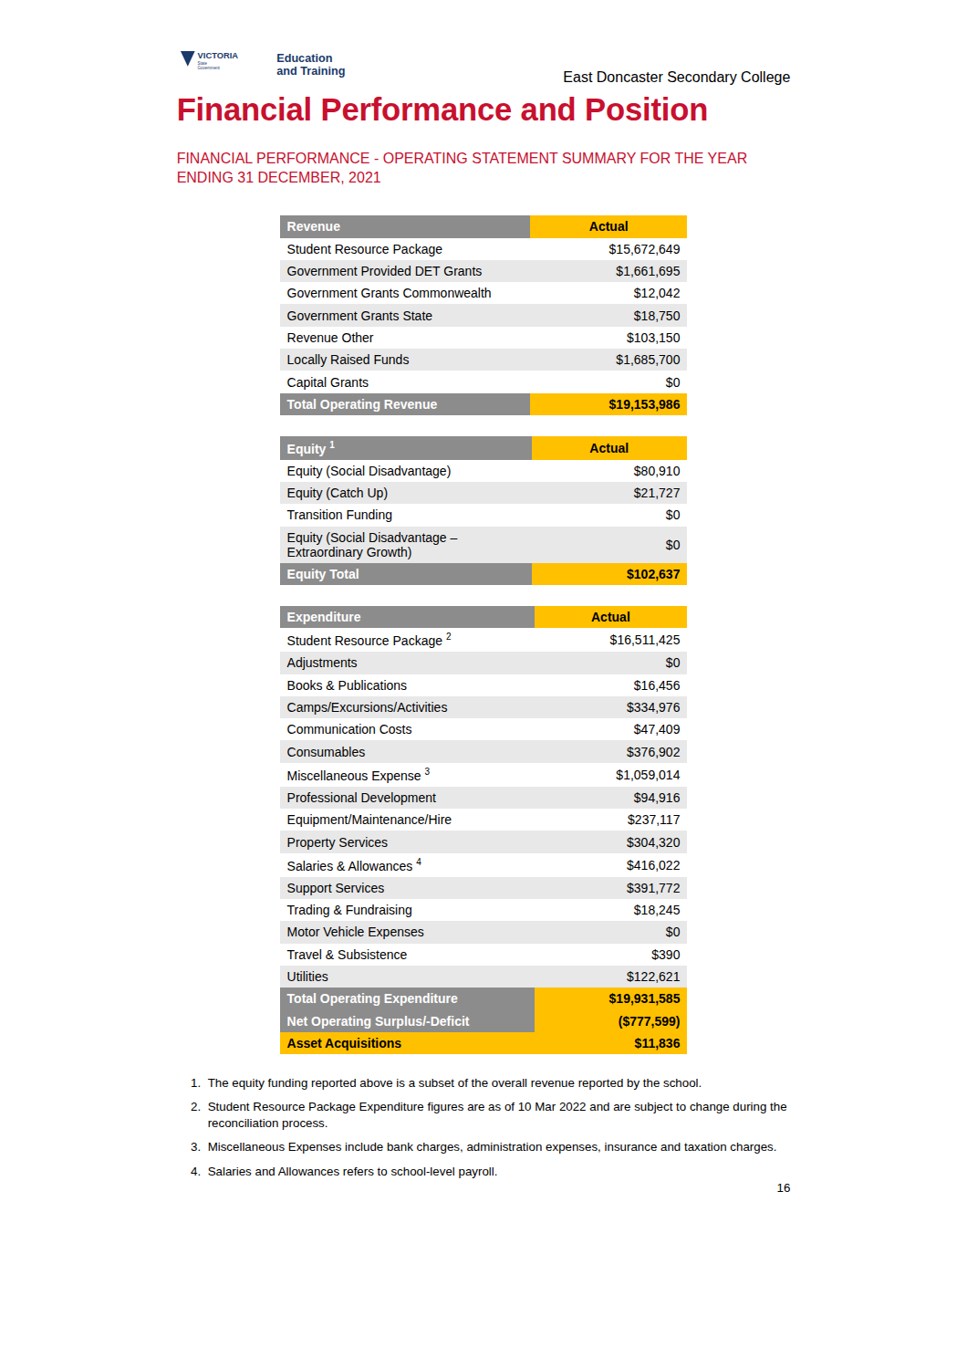VICTORIA State Government
Education
and Training
East Doncaster Secondary College
Financial Performance and Position
Financial Performance - Operating Statement Summary for the year ending 31 December, 2021
| Revenue | Actual |
| Student Resource Package | $15,672,649 |
| Government Provided DET Grants | $1,661,695 |
| Government Grants Commonwealth | $12,042 |
| Government Grants State | $18,750 |
| Revenue Other | $103,150 |
| Locally Raised Funds | $1,685,700 |
| Capital Grants | $0 |
| Total Operating Revenue | $19,153,986 |
| Equity 1 | Actual |
| Equity (Social Disadvantage) | $80,910 |
| Equity (Catch Up) | $21,727 |
| Transition Funding | $0 |
| Equity (Social Disadvantage – Extraordinary Growth) | $0 |
| Equity Total | $102,637 |
| Expenditure | Actual |
| Student Resource Package 2 | $16,511,425 |
| Adjustments | $0 |
| Books & Publications | $16,456 |
| Camps/Excursions/Activities | $334,976 |
| Communication Costs | $47,409 |
| Consumables | $376,902 |
| Miscellaneous Expense 3 | $1,059,014 |
| Professional Development | $94,916 |
| Equipment/Maintenance/Hire | $237,117 |
| Property Services | $304,320 |
| Salaries & Allowances 4 | $416,022 |
| Support Services | $391,772 |
| Trading & Fundraising | $18,245 |
| Motor Vehicle Expenses | $0 |
| Travel & Subsistence | $390 |
| Utilities | $122,621 |
| Total Operating Expenditure | $19,931,585 |
| Net Operating Surplus/-Deficit | ($777,599) |
| Asset Acquisitions | $11,836 |
The equity funding reported above is a subset of the overall revenue reported by the school.
Student Resource Package Expenditure figures are as of 10 Mar 2022 and are subject to change during the reconciliation process.
Miscellaneous Expenses include bank charges, administration expenses, insurance and taxation charges.
Salaries and Allowances refers to school-level payroll.
16